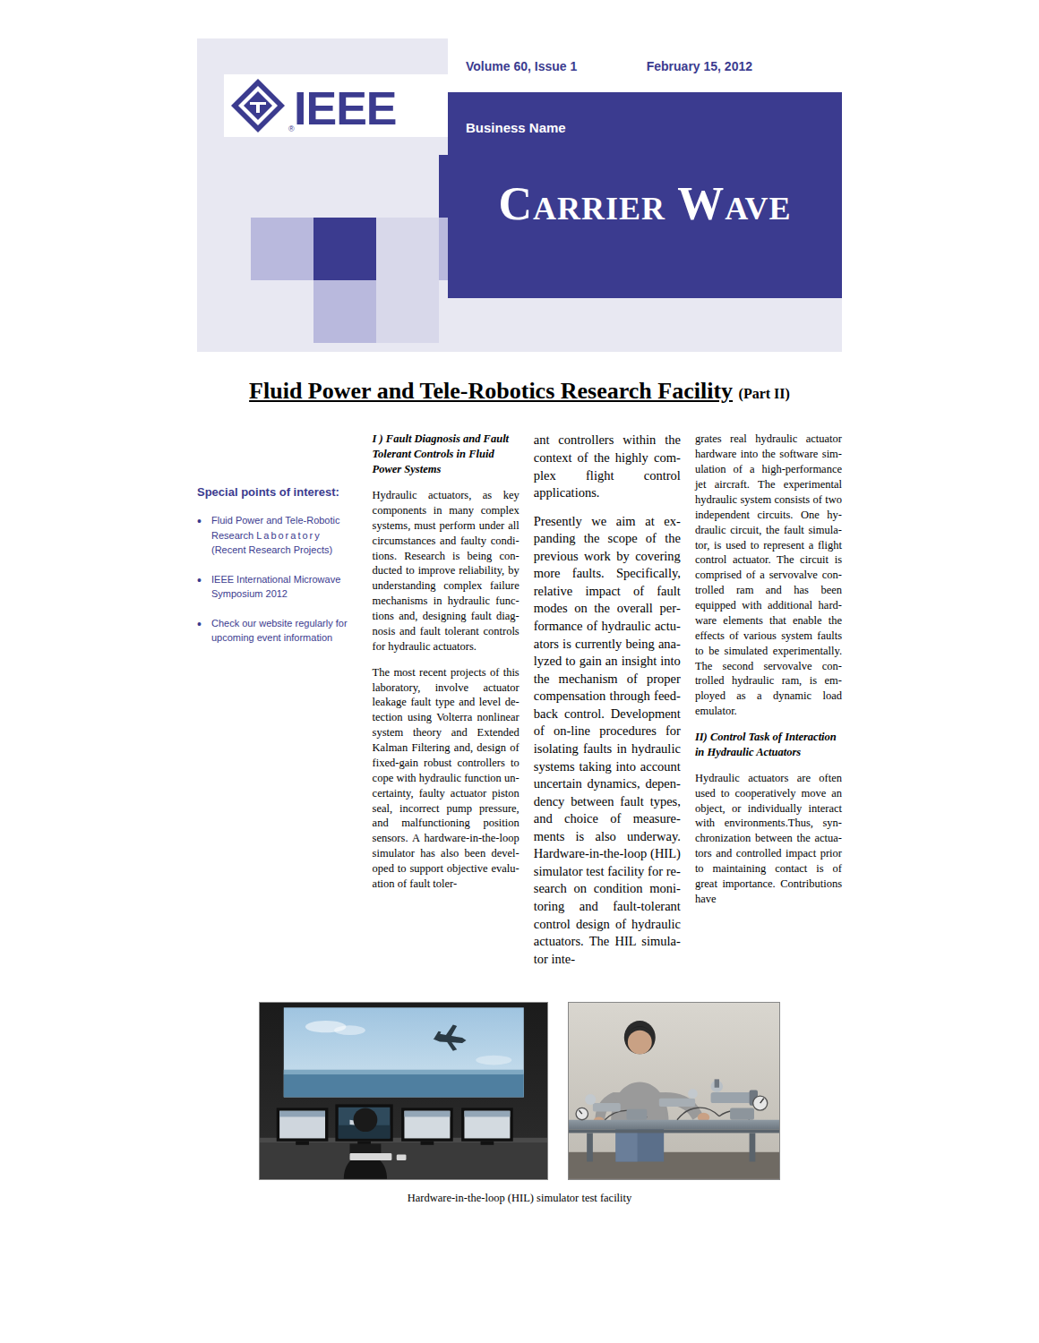IEEE ®
Volume 60, Issue 1 February 15, 2012
Business Name
Carrier Wave
Fluid Power and Tele-Robotics Research Facility (Part II)
Special points of interest:
Fluid Power and Tele-Robotic Research Laboratory (Recent Research Projects)
IEEE International Microwave Symposium 2012
Check our website regularly for upcoming event information
I ) Fault Diagnosis and Fault Tolerant Controls in Fluid Power Systems
Hydraulic actuators, as key components in many complex systems, must perform under all circumstances and faulty conditions. Research is being conducted to improve reliability, by understanding complex failure mechanisms in hydraulic functions and, designing fault diagnosis and fault tolerant controls for hydraulic actuators.
The most recent projects of this laboratory, involve actuator leakage fault type and level detection using Volterra nonlinear system theory and Extended Kalman Filtering and, design of fixed-gain robust controllers to cope with hydraulic function uncertainty, faulty actuator piston seal, incorrect pump pressure, and malfunctioning position sensors. A hardware-in-the-loop simulator has also been developed to support objective evaluation of fault toler-
ant controllers within the context of the highly complex flight control applications.
Presently we aim at expanding the scope of the previous work by covering more faults. Specifically, relative impact of fault modes on the overall performance of hydraulic actuators is currently being analyzed to gain an insight into the mechanism of proper compensation through feedback control. Development of on-line procedures for isolating faults in hydraulic systems taking into account uncertain dynamics, dependency between fault types, and choice of measurements is also underway. Hardware-in-the-loop (HIL) simulator test facility for research on condition monitoring and fault-tolerant control design of hydraulic actuators. The HIL simulator inte-
grates real hydraulic actuator hardware into the software simulation of a high-performance jet aircraft. The experimental hydraulic system consists of two independent circuits. One hydraulic circuit, the fault simulator, is used to represent a flight control actuator. The circuit is comprised of a servovalve controlled ram and has been equipped with additional hardware elements that enable the effects of various system faults to be simulated experimentally. The second servovalve controlled hydraulic ram, is employed as a dynamic load emulator.
II) Control Task of Interaction in Hydraulic Actuators
Hydraulic actuators are often used to cooperatively move an object, or individually interact with environments.Thus, synchronization between the actuators and controlled impact prior to maintaining contact is of great importance. Contributions have
Hardware-in-the-loop (HIL) simulator test facility